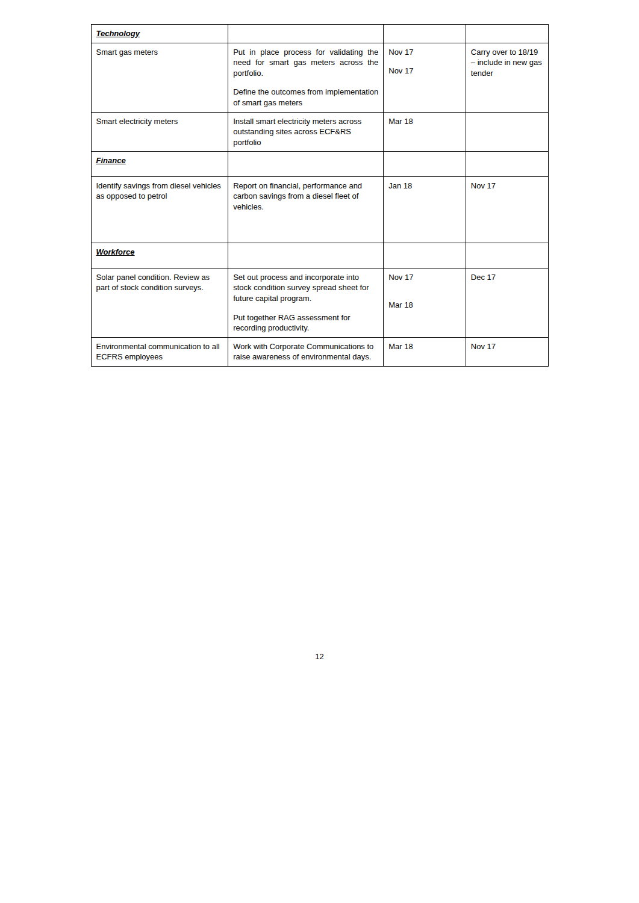| Technology | | | |
| Smart gas meters | Put in place process for validating the need for smart gas meters across the portfolio. Define the outcomes from implementation of smart gas meters | Nov 17 Nov 17 | Carry over to 18/19 – include in new gas tender |
| Smart electricity meters | Install smart electricity meters across outstanding sites across ECF&RS portfolio | Mar 18 | |
| Finance | | | |
| Identify savings from diesel vehicles as opposed to petrol | Report on financial, performance and carbon savings from a diesel fleet of vehicles. | Jan 18 | Nov 17 |
| Workforce | | | |
| Solar panel condition. Review as part of stock condition surveys. | Set out process and incorporate into stock condition survey spread sheet for future capital program. Put together RAG assessment for recording productivity. | Nov 17 Mar 18 | Dec 17 |
| Environmental communication to all ECFRS employees | Work with Corporate Communications to raise awareness of environmental days. | Mar 18 | Nov 17 |
12